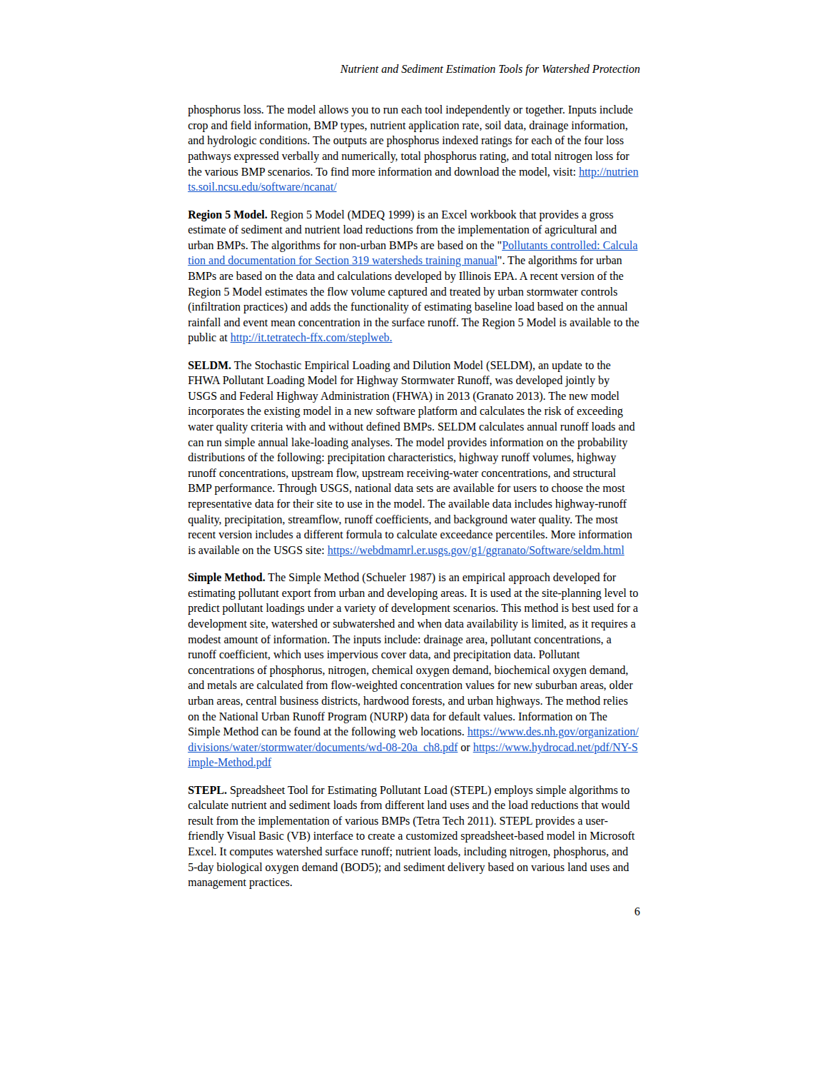Nutrient and Sediment Estimation Tools for Watershed Protection
phosphorus loss. The model allows you to run each tool independently or together. Inputs include crop and field information, BMP types, nutrient application rate, soil data, drainage information, and hydrologic conditions. The outputs are phosphorus indexed ratings for each of the four loss pathways expressed verbally and numerically, total phosphorus rating, and total nitrogen loss for the various BMP scenarios. To find more information and download the model, visit: http://nutrients.soil.ncsu.edu/software/ncanat/
Region 5 Model. Region 5 Model (MDEQ 1999) is an Excel workbook that provides a gross estimate of sediment and nutrient load reductions from the implementation of agricultural and urban BMPs. The algorithms for non-urban BMPs are based on the "Pollutants controlled: Calculation and documentation for Section 319 watersheds training manual". The algorithms for urban BMPs are based on the data and calculations developed by Illinois EPA. A recent version of the Region 5 Model estimates the flow volume captured and treated by urban stormwater controls (infiltration practices) and adds the functionality of estimating baseline load based on the annual rainfall and event mean concentration in the surface runoff. The Region 5 Model is available to the public at http://it.tetratech-ffx.com/steplweb.
SELDM. The Stochastic Empirical Loading and Dilution Model (SELDM), an update to the FHWA Pollutant Loading Model for Highway Stormwater Runoff, was developed jointly by USGS and Federal Highway Administration (FHWA) in 2013 (Granato 2013). The new model incorporates the existing model in a new software platform and calculates the risk of exceeding water quality criteria with and without defined BMPs. SELDM calculates annual runoff loads and can run simple annual lake-loading analyses. The model provides information on the probability distributions of the following: precipitation characteristics, highway runoff volumes, highway runoff concentrations, upstream flow, upstream receiving-water concentrations, and structural BMP performance. Through USGS, national data sets are available for users to choose the most representative data for their site to use in the model. The available data includes highway-runoff quality, precipitation, streamflow, runoff coefficients, and background water quality. The most recent version includes a different formula to calculate exceedance percentiles. More information is available on the USGS site: https://webdmamrl.er.usgs.gov/g1/ggranato/Software/seldm.html
Simple Method. The Simple Method (Schueler 1987) is an empirical approach developed for estimating pollutant export from urban and developing areas. It is used at the site-planning level to predict pollutant loadings under a variety of development scenarios. This method is best used for a development site, watershed or subwatershed and when data availability is limited, as it requires a modest amount of information. The inputs include: drainage area, pollutant concentrations, a runoff coefficient, which uses impervious cover data, and precipitation data. Pollutant concentrations of phosphorus, nitrogen, chemical oxygen demand, biochemical oxygen demand, and metals are calculated from flow-weighted concentration values for new suburban areas, older urban areas, central business districts, hardwood forests, and urban highways. The method relies on the National Urban Runoff Program (NURP) data for default values. Information on The Simple Method can be found at the following web locations. https://www.des.nh.gov/organization/divisions/water/stormwater/documents/wd-08-20a_ch8.pdf or https://www.hydrocad.net/pdf/NY-Simple-Method.pdf
STEPL. Spreadsheet Tool for Estimating Pollutant Load (STEPL) employs simple algorithms to calculate nutrient and sediment loads from different land uses and the load reductions that would result from the implementation of various BMPs (Tetra Tech 2011). STEPL provides a user-friendly Visual Basic (VB) interface to create a customized spreadsheet-based model in Microsoft Excel. It computes watershed surface runoff; nutrient loads, including nitrogen, phosphorus, and 5-day biological oxygen demand (BOD5); and sediment delivery based on various land uses and management practices.
6